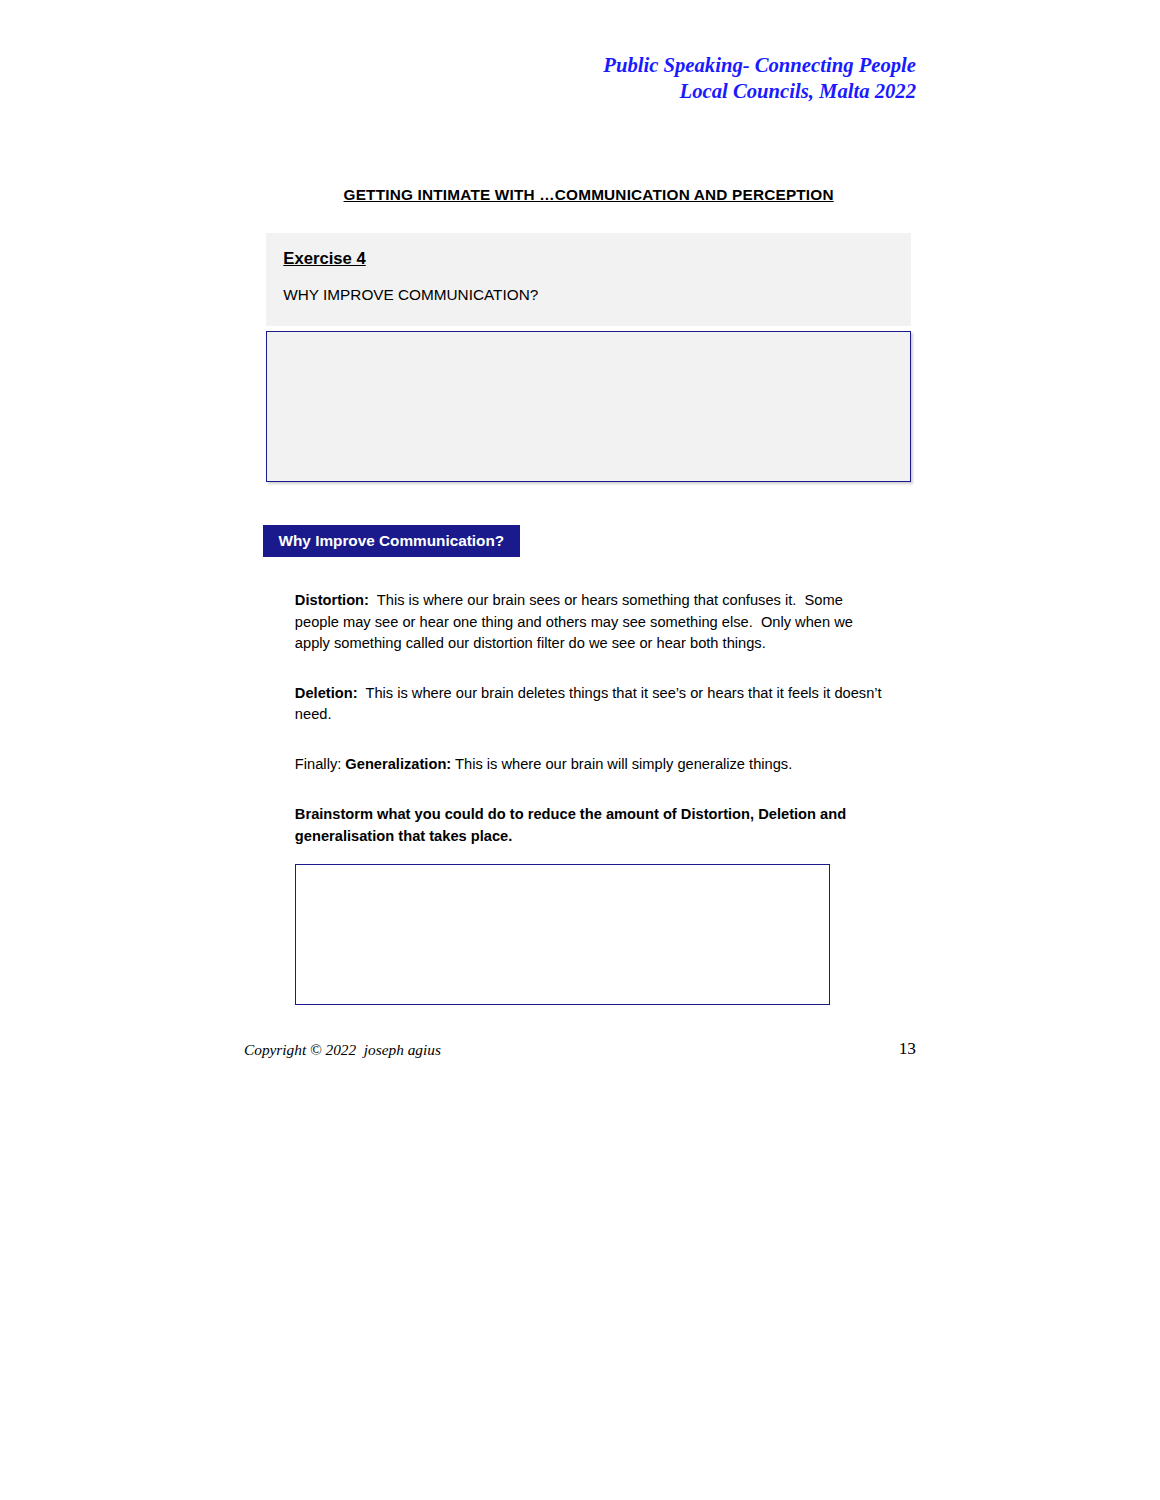Public Speaking- Connecting People
Local Councils, Malta 2022
GETTING INTIMATE WITH …COMMUNICATION AND PERCEPTION
Exercise 4
WHY IMPROVE COMMUNICATION?
Why Improve Communication?
Distortion: This is where our brain sees or hears something that confuses it. Some people may see or hear one thing and others may see something else. Only when we apply something called our distortion filter do we see or hear both things.
Deletion: This is where our brain deletes things that it see’s or hears that it feels it doesn’t need.
Finally: Generalization: This is where our brain will simply generalize things.
Brainstorm what you could do to reduce the amount of Distortion, Deletion and generalisation that takes place.
Copyright © 2022 joseph agius 13